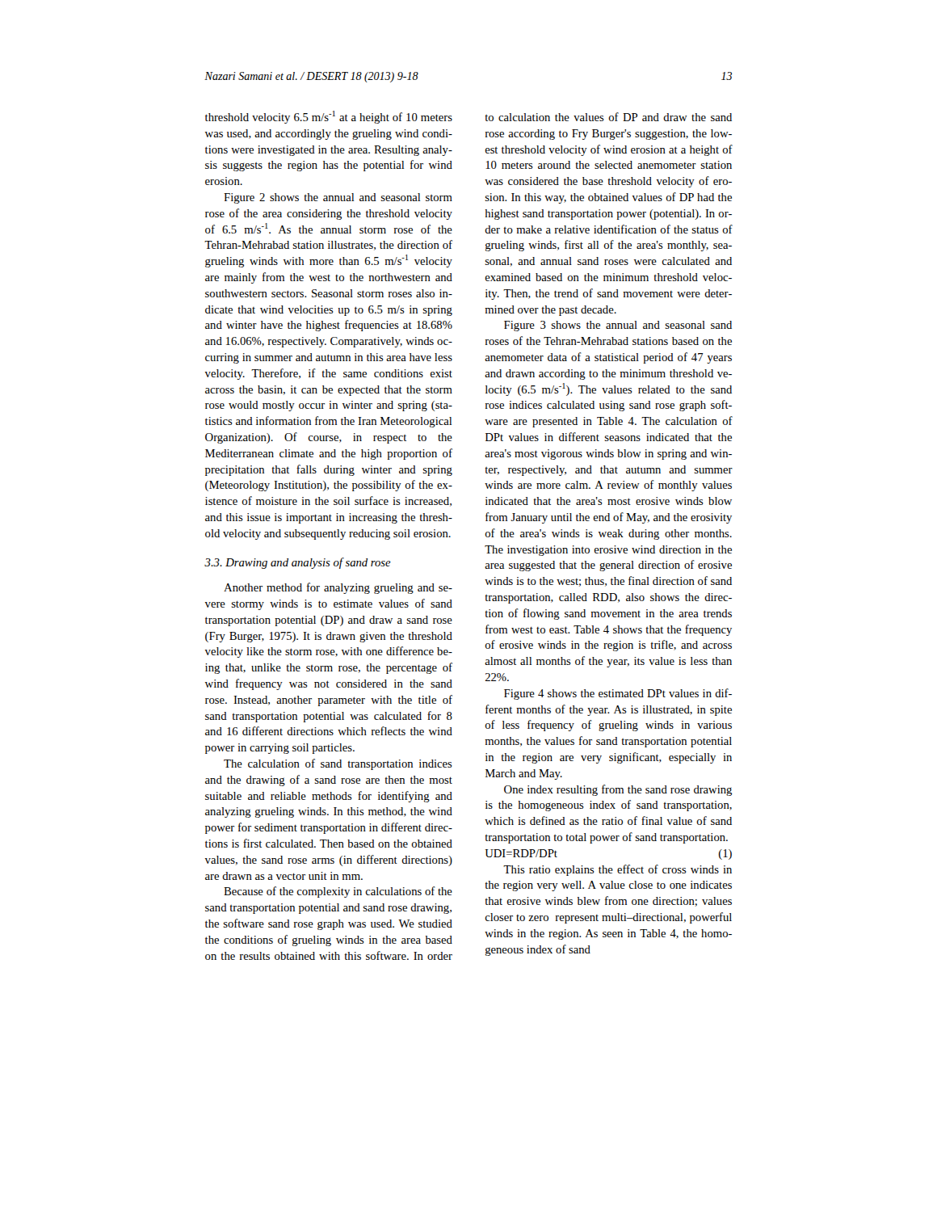Nazari Samani et al. / DESERT 18 (2013) 9-18 13
threshold velocity 6.5 m/s-1 at a height of 10 meters was used, and accordingly the grueling wind conditions were investigated in the area. Resulting analysis suggests the region has the potential for wind erosion.
Figure 2 shows the annual and seasonal storm rose of the area considering the threshold velocity of 6.5 m/s-1. As the annual storm rose of the Tehran-Mehrabad station illustrates, the direction of grueling winds with more than 6.5 m/s-1 velocity are mainly from the west to the northwestern and southwestern sectors. Seasonal storm roses also indicate that wind velocities up to 6.5 m/s in spring and winter have the highest frequencies at 18.68% and 16.06%, respectively. Comparatively, winds occurring in summer and autumn in this area have less velocity. Therefore, if the same conditions exist across the basin, it can be expected that the storm rose would mostly occur in winter and spring (statistics and information from the Iran Meteorological Organization). Of course, in respect to the Mediterranean climate and the high proportion of precipitation that falls during winter and spring (Meteorology Institution), the possibility of the existence of moisture in the soil surface is increased, and this issue is important in increasing the threshold velocity and subsequently reducing soil erosion.
3.3. Drawing and analysis of sand rose
Another method for analyzing grueling and severe stormy winds is to estimate values of sand transportation potential (DP) and draw a sand rose (Fry Burger, 1975). It is drawn given the threshold velocity like the storm rose, with one difference being that, unlike the storm rose, the percentage of wind frequency was not considered in the sand rose. Instead, another parameter with the title of sand transportation potential was calculated for 8 and 16 different directions which reflects the wind power in carrying soil particles.
The calculation of sand transportation indices and the drawing of a sand rose are then the most suitable and reliable methods for identifying and analyzing grueling winds. In this method, the wind power for sediment transportation in different directions is first calculated. Then based on the obtained values, the sand rose arms (in different directions) are drawn as a vector unit in mm.
Because of the complexity in calculations of the sand transportation potential and sand rose drawing, the software sand rose graph was used. We studied the conditions of grueling winds in the area based on the results obtained with this software. In order to calculation the values of DP and draw the sand rose according to Fry Burger's suggestion, the lowest threshold velocity of wind erosion at a height of 10 meters around the selected anemometer station was considered the base threshold velocity of erosion. In this way, the obtained values of DP had the highest sand transportation power (potential). In order to make a relative identification of the status of grueling winds, first all of the area's monthly, seasonal, and annual sand roses were calculated and examined based on the minimum threshold velocity. Then, the trend of sand movement were determined over the past decade.
Figure 3 shows the annual and seasonal sand roses of the Tehran-Mehrabad stations based on the anemometer data of a statistical period of 47 years and drawn according to the minimum threshold velocity (6.5 m/s-1). The values related to the sand rose indices calculated using sand rose graph software are presented in Table 4. The calculation of DPt values in different seasons indicated that the area's most vigorous winds blow in spring and winter, respectively, and that autumn and summer winds are more calm. A review of monthly values indicated that the area's most erosive winds blow from January until the end of May, and the erosivity of the area's winds is weak during other months. The investigation into erosive wind direction in the area suggested that the general direction of erosive winds is to the west; thus, the final direction of sand transportation, called RDD, also shows the direction of flowing sand movement in the area trends from west to east. Table 4 shows that the frequency of erosive winds in the region is trifle, and across almost all months of the year, its value is less than 22%.
Figure 4 shows the estimated DPt values in different months of the year. As is illustrated, in spite of less frequency of grueling winds in various months, the values for sand transportation potential in the region are very significant, especially in March and May.
One index resulting from the sand rose drawing is the homogeneous index of sand transportation, which is defined as the ratio of final value of sand transportation to total power of sand transportation.
UDI=RDP/DPt(1)
This ratio explains the effect of cross winds in the region very well. A value close to one indicates that erosive winds blew from one direction; values closer to zero represent multi–directional, powerful winds in the region. As seen in Table 4, the homogeneous index of sand